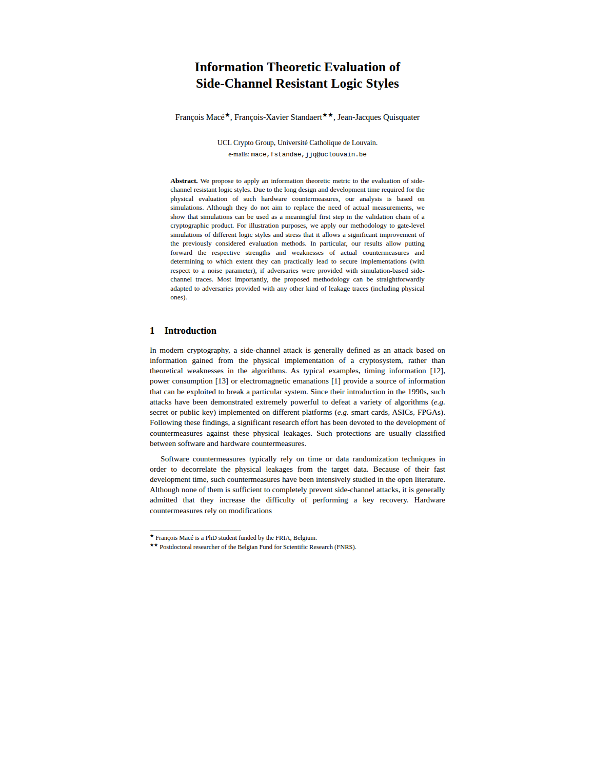Information Theoretic Evaluation of
Side-Channel Resistant Logic Styles
François Macé★, François-Xavier Standaert★★, Jean-Jacques Quisquater
UCL Crypto Group, Université Catholique de Louvain.
e-mails: mace,fstandae,jjq@uclouvain.be
Abstract. We propose to apply an information theoretic metric to the evaluation of side-channel resistant logic styles. Due to the long design and development time required for the physical evaluation of such hardware countermeasures, our analysis is based on simulations. Although they do not aim to replace the need of actual measurements, we show that simulations can be used as a meaningful first step in the validation chain of a cryptographic product. For illustration purposes, we apply our methodology to gate-level simulations of different logic styles and stress that it allows a significant improvement of the previously considered evaluation methods. In particular, our results allow putting forward the respective strengths and weaknesses of actual countermeasures and determining to which extent they can practically lead to secure implementations (with respect to a noise parameter), if adversaries were provided with simulation-based side-channel traces. Most importantly, the proposed methodology can be straightforwardly adapted to adversaries provided with any other kind of leakage traces (including physical ones).
1 Introduction
In modern cryptography, a side-channel attack is generally defined as an attack based on information gained from the physical implementation of a cryptosystem, rather than theoretical weaknesses in the algorithms. As typical examples, timing information [12], power consumption [13] or electromagnetic emanations [1] provide a source of information that can be exploited to break a particular system. Since their introduction in the 1990s, such attacks have been demonstrated extremely powerful to defeat a variety of algorithms (e.g. secret or public key) implemented on different platforms (e.g. smart cards, ASICs, FPGAs). Following these findings, a significant research effort has been devoted to the development of countermeasures against these physical leakages. Such protections are usually classified between software and hardware countermeasures.
Software countermeasures typically rely on time or data randomization techniques in order to decorrelate the physical leakages from the target data. Because of their fast development time, such countermeasures have been intensively studied in the open literature. Although none of them is sufficient to completely prevent side-channel attacks, it is generally admitted that they increase the difficulty of performing a key recovery. Hardware countermeasures rely on modifications
★ François Macé is a PhD student funded by the FRIA, Belgium.
★★ Postdoctoral researcher of the Belgian Fund for Scientific Research (FNRS).